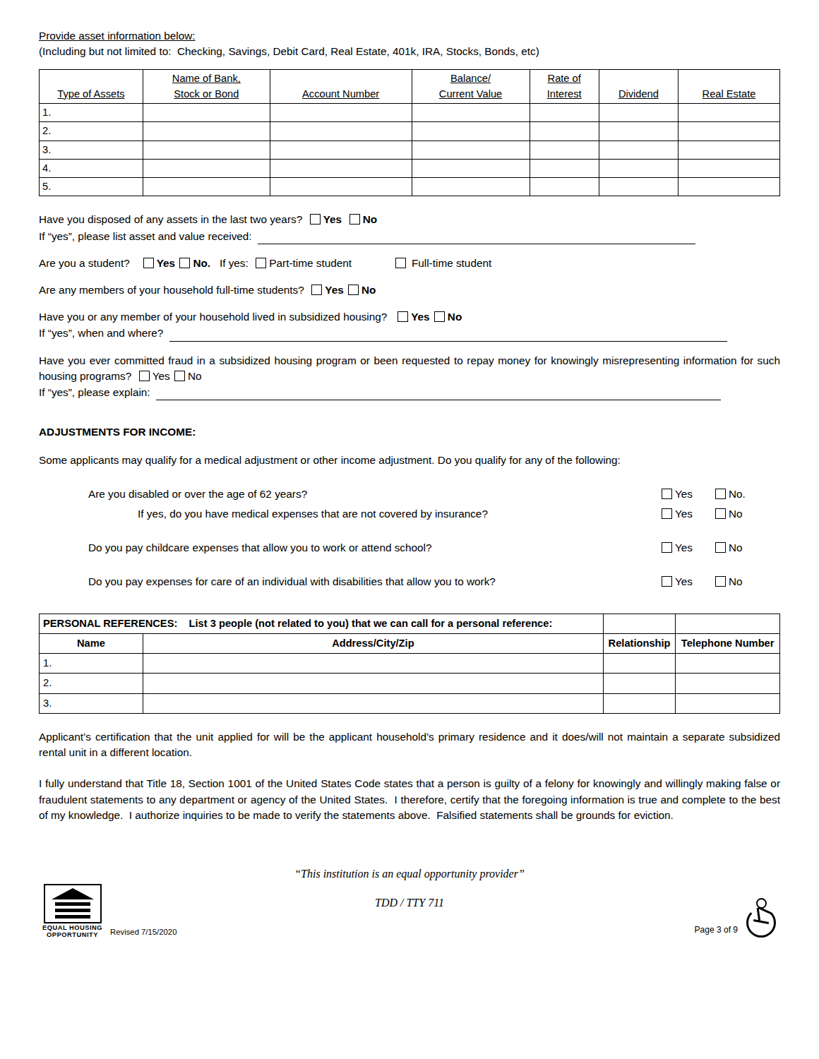Provide asset information below:
(Including but not limited to: Checking, Savings, Debit Card, Real Estate, 401k, IRA, Stocks, Bonds, etc)
| Type of Assets | Name of Bank, Stock or Bond | Account Number | Balance/ Current Value | Rate of Interest | Dividend | Real Estate |
| --- | --- | --- | --- | --- | --- | --- |
| 1. | | | | | | |
| 2. | | | | | | |
| 3. | | | | | | |
| 4. | | | | | | |
| 5. | | | | | | |
Have you disposed of any assets in the last two years? Yes No
If “yes”, please list asset and value received:
Are you a student? Yes No. If yes: Part-time student Full-time student
Are any members of your household full-time students? Yes No
Have you or any member of your household lived in subsidized housing? Yes No
If “yes”, when and where?
Have you ever committed fraud in a subsidized housing program or been requested to repay money for knowingly misrepresenting information for such housing programs? Yes No
If “yes”, please explain:
ADJUSTMENTS FOR INCOME:
Some applicants may qualify for a medical adjustment or other income adjustment. Do you qualify for any of the following:
| Are you disabled or over the age of 62 years? | Yes No. |
| If yes, do you have medical expenses that are not covered by insurance? | Yes No |
| Do you pay childcare expenses that allow you to work or attend school? | Yes No |
| Do you pay expenses for care of an individual with disabilities that allow you to work? | Yes No |
| PERSONAL REFERENCES: List 3 people (not related to you) that we can call for a personal reference: | | |
| --- | --- | --- |
| Name | Address/City/Zip | Relationship | Telephone Number |
| 1. | | | |
| 2. | | | |
| 3. | | | |
Applicant’s certification that the unit applied for will be the applicant household’s primary residence and it does/will not maintain a separate subsidized rental unit in a different location.
I fully understand that Title 18, Section 1001 of the United States Code states that a person is guilty of a felony for knowingly and willingly making false or fraudulent statements to any department or agency of the United States. I therefore, certify that the foregoing information is true and complete to the best of my knowledge. I authorize inquiries to be made to verify the statements above. Falsified statements shall be grounds for eviction.
“This institution is an equal opportunity provider”
TDD / TTY 711
EQUAL HOUSING
OPPORTUNITY
Revised 7/15/2020
Page 3 of 9